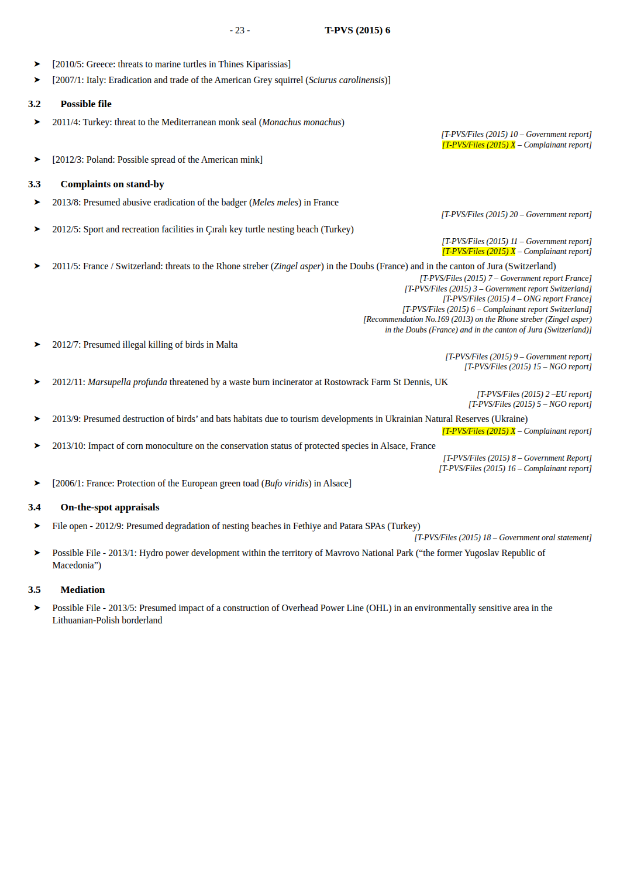- 23 - T-PVS (2015) 6
[2010/5: Greece: threats to marine turtles in Thines Kiparissias]
[2007/1: Italy: Eradication and trade of the American Grey squirrel (Sciurus carolinensis)]
3.2 Possible file
2011/4: Turkey: threat to the Mediterranean monk seal (Monachus monachus)
[T-PVS/Files (2015) 10 – Government report]
[T-PVS/Files (2015) X – Complainant report]
[2012/3: Poland: Possible spread of the American mink]
3.3 Complaints on stand-by
2013/8: Presumed abusive eradication of the badger (Meles meles) in France
[T-PVS/Files (2015) 20 – Government report]
2012/5: Sport and recreation facilities in Çıralı key turtle nesting beach (Turkey)
[T-PVS/Files (2015) 11 – Government report]
[T-PVS/Files (2015) X – Complainant report]
2011/5: France / Switzerland: threats to the Rhone streber (Zingel asper) in the Doubs (France) and in the canton of Jura (Switzerland)
[T-PVS/Files (2015) 7 – Government report France]
[T-PVS/Files (2015) 3 – Government report Switzerland]
[T-PVS/Files (2015) 4 – ONG report France]
[T-PVS/Files (2015) 6 – Complainant report Switzerland]
[Recommendation No.169 (2013) on the Rhone streber (Zingel asper)
in the Doubs (France) and in the canton of Jura (Switzerland)]
2012/7: Presumed illegal killing of birds in Malta
[T-PVS/Files (2015) 9 – Government report]
[T-PVS/Files (2015) 15 – NGO report]
2012/11: Marsupella profunda threatened by a waste burn incinerator at Rostowrack Farm St Dennis, UK
[T-PVS/Files (2015) 2 –EU report]
[T-PVS/Files (2015) 5 – NGO report]
2013/9: Presumed destruction of birds’ and bats habitats due to tourism developments in Ukrainian Natural Reserves (Ukraine)
[T-PVS/Files (2015) X – Complainant report]
2013/10: Impact of corn monoculture on the conservation status of protected species in Alsace, France
[T-PVS/Files (2015) 8 – Government Report]
[T-PVS/Files (2015) 16 – Complainant report]
[2006/1: France: Protection of the European green toad (Bufo viridis) in Alsace]
3.4 On-the-spot appraisals
File open - 2012/9: Presumed degradation of nesting beaches in Fethiye and Patara SPAs (Turkey)
[T-PVS/Files (2015) 18 – Government oral statement]
Possible File - 2013/1: Hydro power development within the territory of Mavrovo National Park (“the former Yugoslav Republic of Macedonia”)
3.5 Mediation
Possible File - 2013/5: Presumed impact of a construction of Overhead Power Line (OHL) in an environmentally sensitive area in the Lithuanian-Polish borderland